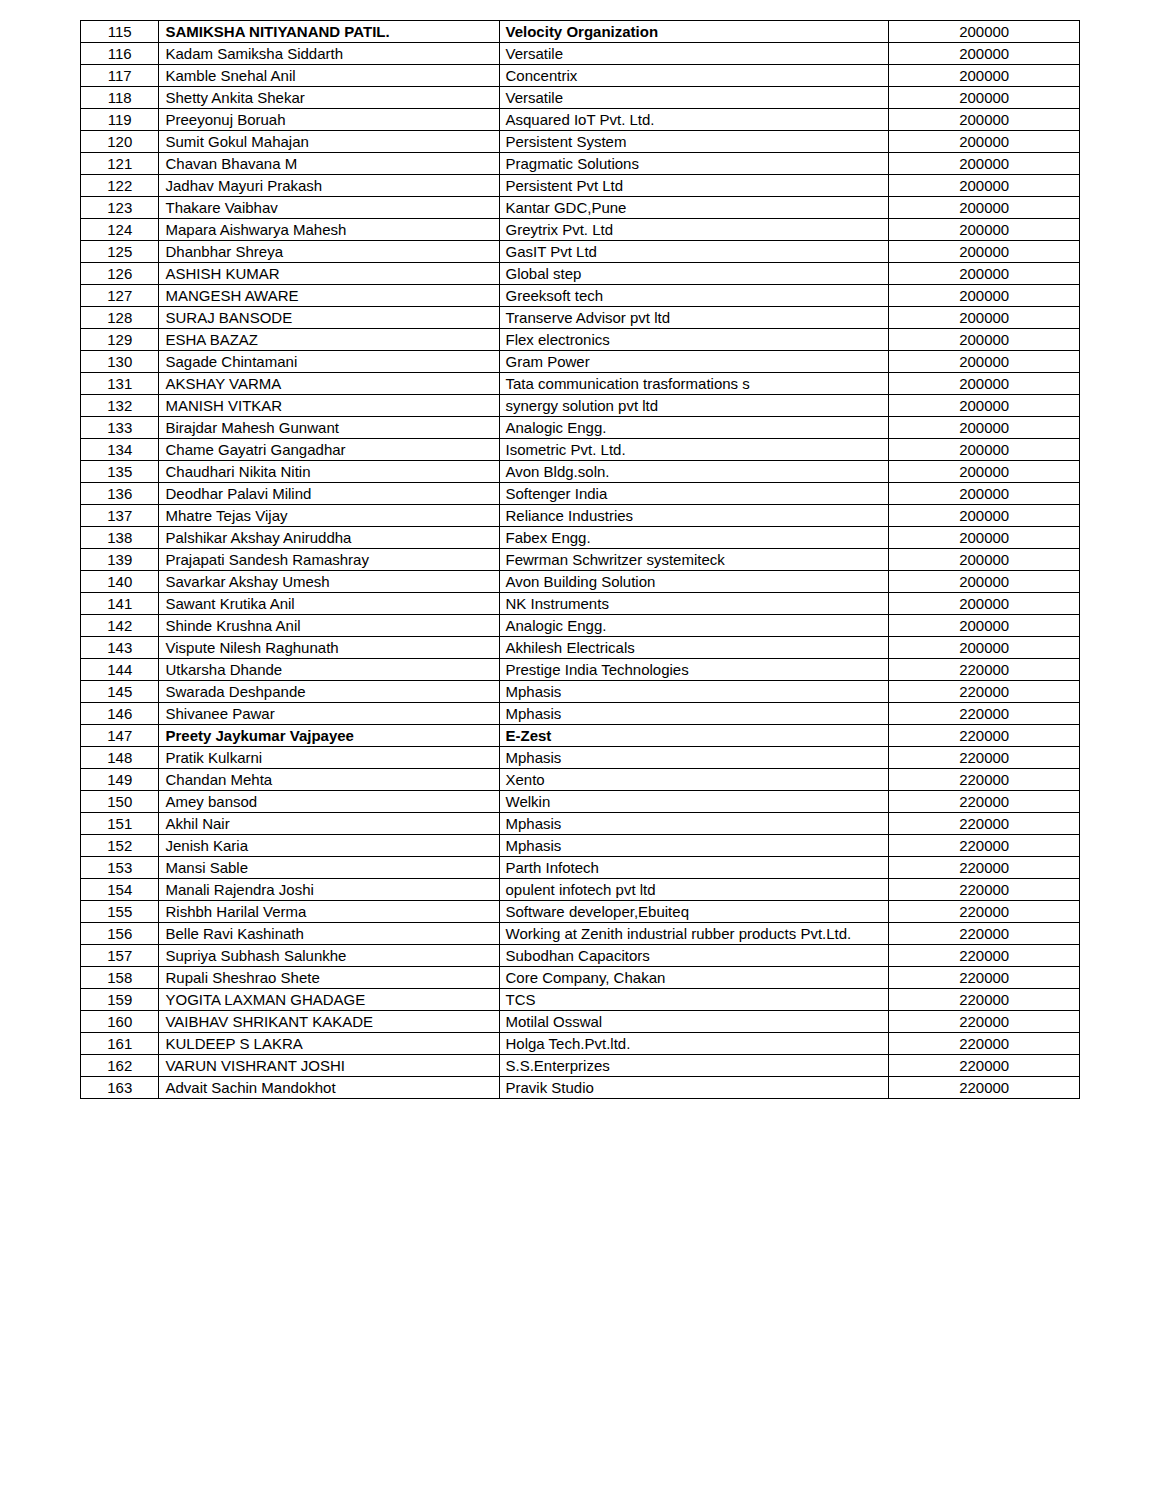| 115 | SAMIKSHA NITIYANAND PATIL. | Velocity Organization | 200000 |
| 116 | Kadam Samiksha Siddarth | Versatile | 200000 |
| 117 | Kamble Snehal Anil | Concentrix | 200000 |
| 118 | Shetty Ankita Shekar | Versatile | 200000 |
| 119 | Preeyonuj Boruah | Asquared IoT Pvt. Ltd. | 200000 |
| 120 | Sumit Gokul Mahajan | Persistent System | 200000 |
| 121 | Chavan Bhavana M | Pragmatic Solutions | 200000 |
| 122 | Jadhav Mayuri Prakash | Persistent Pvt Ltd | 200000 |
| 123 | Thakare Vaibhav | Kantar GDC,Pune | 200000 |
| 124 | Mapara Aishwarya Mahesh | Greytrix Pvt. Ltd | 200000 |
| 125 | Dhanbhar Shreya | GasIT Pvt Ltd | 200000 |
| 126 | ASHISH KUMAR | Global step | 200000 |
| 127 | MANGESH AWARE | Greeksoft tech | 200000 |
| 128 | SURAJ BANSODE | Transerve Advisor pvt ltd | 200000 |
| 129 | ESHA BAZAZ | Flex electronics | 200000 |
| 130 | Sagade Chintamani | Gram Power | 200000 |
| 131 | AKSHAY VARMA | Tata communication trasformations s | 200000 |
| 132 | MANISH VITKAR | synergy solution pvt ltd | 200000 |
| 133 | Birajdar Mahesh Gunwant | Analogic Engg. | 200000 |
| 134 | Chame Gayatri Gangadhar | Isometric Pvt. Ltd. | 200000 |
| 135 | Chaudhari Nikita Nitin | Avon Bldg.soln. | 200000 |
| 136 | Deodhar Palavi Milind | Softenger India | 200000 |
| 137 | Mhatre Tejas Vijay | Reliance Industries | 200000 |
| 138 | Palshikar Akshay Aniruddha | Fabex Engg. | 200000 |
| 139 | Prajapati Sandesh Ramashray | Fewrman Schwritzer systemiteck | 200000 |
| 140 | Savarkar Akshay Umesh | Avon Building Solution | 200000 |
| 141 | Sawant Krutika Anil | NK Instruments | 200000 |
| 142 | Shinde Krushna Anil | Analogic Engg. | 200000 |
| 143 | Vispute Nilesh Raghunath | Akhilesh Electricals | 200000 |
| 144 | Utkarsha Dhande | Prestige India Technologies | 220000 |
| 145 | Swarada Deshpande | Mphasis | 220000 |
| 146 | Shivanee Pawar | Mphasis | 220000 |
| 147 | Preety Jaykumar Vajpayee | E-Zest | 220000 |
| 148 | Pratik Kulkarni | Mphasis | 220000 |
| 149 | Chandan Mehta | Xento | 220000 |
| 150 | Amey bansod | Welkin | 220000 |
| 151 | Akhil Nair | Mphasis | 220000 |
| 152 | Jenish Karia | Mphasis | 220000 |
| 153 | Mansi Sable | Parth Infotech | 220000 |
| 154 | Manali Rajendra Joshi | opulent infotech pvt ltd | 220000 |
| 155 | Rishbh Harilal Verma | Software developer,Ebuiteq | 220000 |
| 156 | Belle Ravi Kashinath | Working at Zenith industrial rubber products Pvt.Ltd. | 220000 |
| 157 | Supriya Subhash Salunkhe | Subodhan Capacitors | 220000 |
| 158 | Rupali Sheshrao Shete | Core Company, Chakan | 220000 |
| 159 | YOGITA LAXMAN GHADAGE | TCS | 220000 |
| 160 | VAIBHAV SHRIKANT KAKADE | Motilal Osswal | 220000 |
| 161 | KULDEEP S LAKRA | Holga Tech.Pvt.ltd. | 220000 |
| 162 | VARUN VISHRANT JOSHI | S.S.Enterprizes | 220000 |
| 163 | Advait Sachin Mandokhot | Pravik Studio | 220000 |